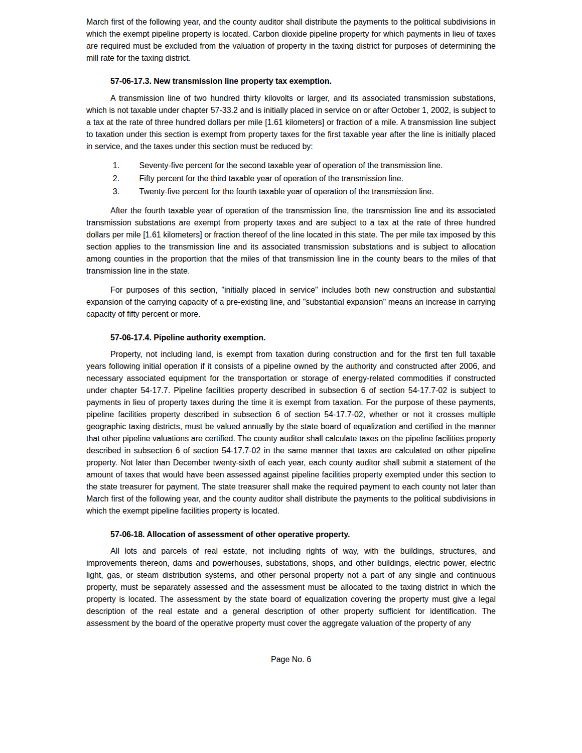March first of the following year, and the county auditor shall distribute the payments to the political subdivisions in which the exempt pipeline property is located. Carbon dioxide pipeline property for which payments in lieu of taxes are required must be excluded from the valuation of property in the taxing district for purposes of determining the mill rate for the taxing district.
57-06-17.3. New transmission line property tax exemption.
A transmission line of two hundred thirty kilovolts or larger, and its associated transmission substations, which is not taxable under chapter 57-33.2 and is initially placed in service on or after October 1, 2002, is subject to a tax at the rate of three hundred dollars per mile [1.61 kilometers] or fraction of a mile. A transmission line subject to taxation under this section is exempt from property taxes for the first taxable year after the line is initially placed in service, and the taxes under this section must be reduced by:
1. Seventy-five percent for the second taxable year of operation of the transmission line.
2. Fifty percent for the third taxable year of operation of the transmission line.
3. Twenty-five percent for the fourth taxable year of operation of the transmission line.
After the fourth taxable year of operation of the transmission line, the transmission line and its associated transmission substations are exempt from property taxes and are subject to a tax at the rate of three hundred dollars per mile [1.61 kilometers] or fraction thereof of the line located in this state. The per mile tax imposed by this section applies to the transmission line and its associated transmission substations and is subject to allocation among counties in the proportion that the miles of that transmission line in the county bears to the miles of that transmission line in the state.
For purposes of this section, "initially placed in service" includes both new construction and substantial expansion of the carrying capacity of a pre-existing line, and "substantial expansion" means an increase in carrying capacity of fifty percent or more.
57-06-17.4. Pipeline authority exemption.
Property, not including land, is exempt from taxation during construction and for the first ten full taxable years following initial operation if it consists of a pipeline owned by the authority and constructed after 2006, and necessary associated equipment for the transportation or storage of energy-related commodities if constructed under chapter 54-17.7. Pipeline facilities property described in subsection 6 of section 54-17.7-02 is subject to payments in lieu of property taxes during the time it is exempt from taxation. For the purpose of these payments, pipeline facilities property described in subsection 6 of section 54-17.7-02, whether or not it crosses multiple geographic taxing districts, must be valued annually by the state board of equalization and certified in the manner that other pipeline valuations are certified. The county auditor shall calculate taxes on the pipeline facilities property described in subsection 6 of section 54-17.7-02 in the same manner that taxes are calculated on other pipeline property. Not later than December twenty-sixth of each year, each county auditor shall submit a statement of the amount of taxes that would have been assessed against pipeline facilities property exempted under this section to the state treasurer for payment. The state treasurer shall make the required payment to each county not later than March first of the following year, and the county auditor shall distribute the payments to the political subdivisions in which the exempt pipeline facilities property is located.
57-06-18. Allocation of assessment of other operative property.
All lots and parcels of real estate, not including rights of way, with the buildings, structures, and improvements thereon, dams and powerhouses, substations, shops, and other buildings, electric power, electric light, gas, or steam distribution systems, and other personal property not a part of any single and continuous property, must be separately assessed and the assessment must be allocated to the taxing district in which the property is located. The assessment by the state board of equalization covering the property must give a legal description of the real estate and a general description of other property sufficient for identification. The assessment by the board of the operative property must cover the aggregate valuation of the property of any
Page No. 6